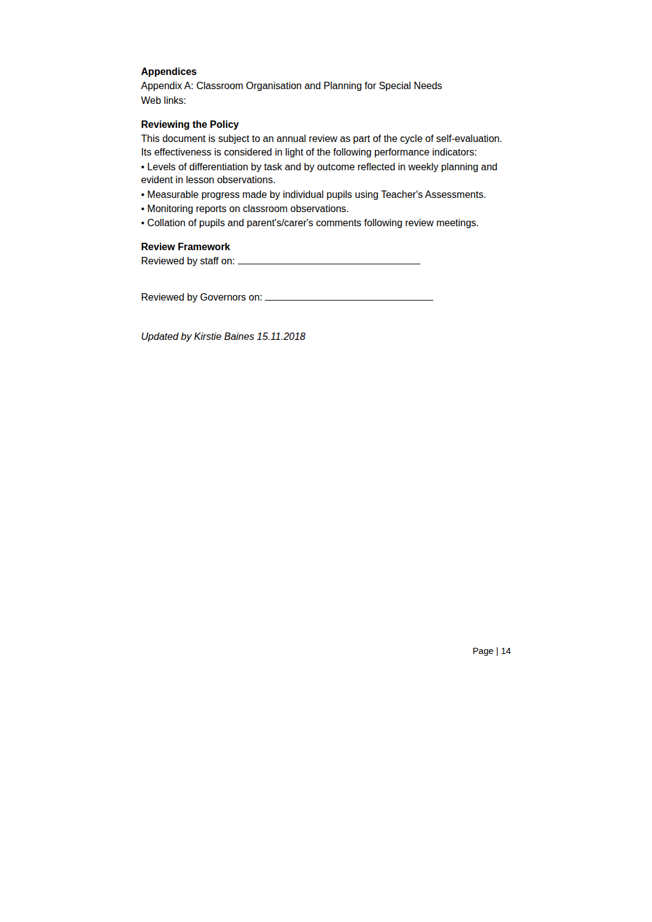Appendices
Appendix A: Classroom Organisation and Planning for Special Needs
Web links:
Reviewing the Policy
This document is subject to an annual review as part of the cycle of self-evaluation. Its effectiveness is considered in light of the following performance indicators:
• Levels of differentiation by task and by outcome reflected in weekly planning and evident in lesson observations.
• Measurable progress made by individual pupils using Teacher's Assessments.
• Monitoring reports on classroom observations.
• Collation of pupils and parent's/carer's comments following review meetings.
Review Framework
Reviewed by staff on:
Reviewed by Governors on:
Updated by Kirstie Baines 15.11.2018
Page | 14